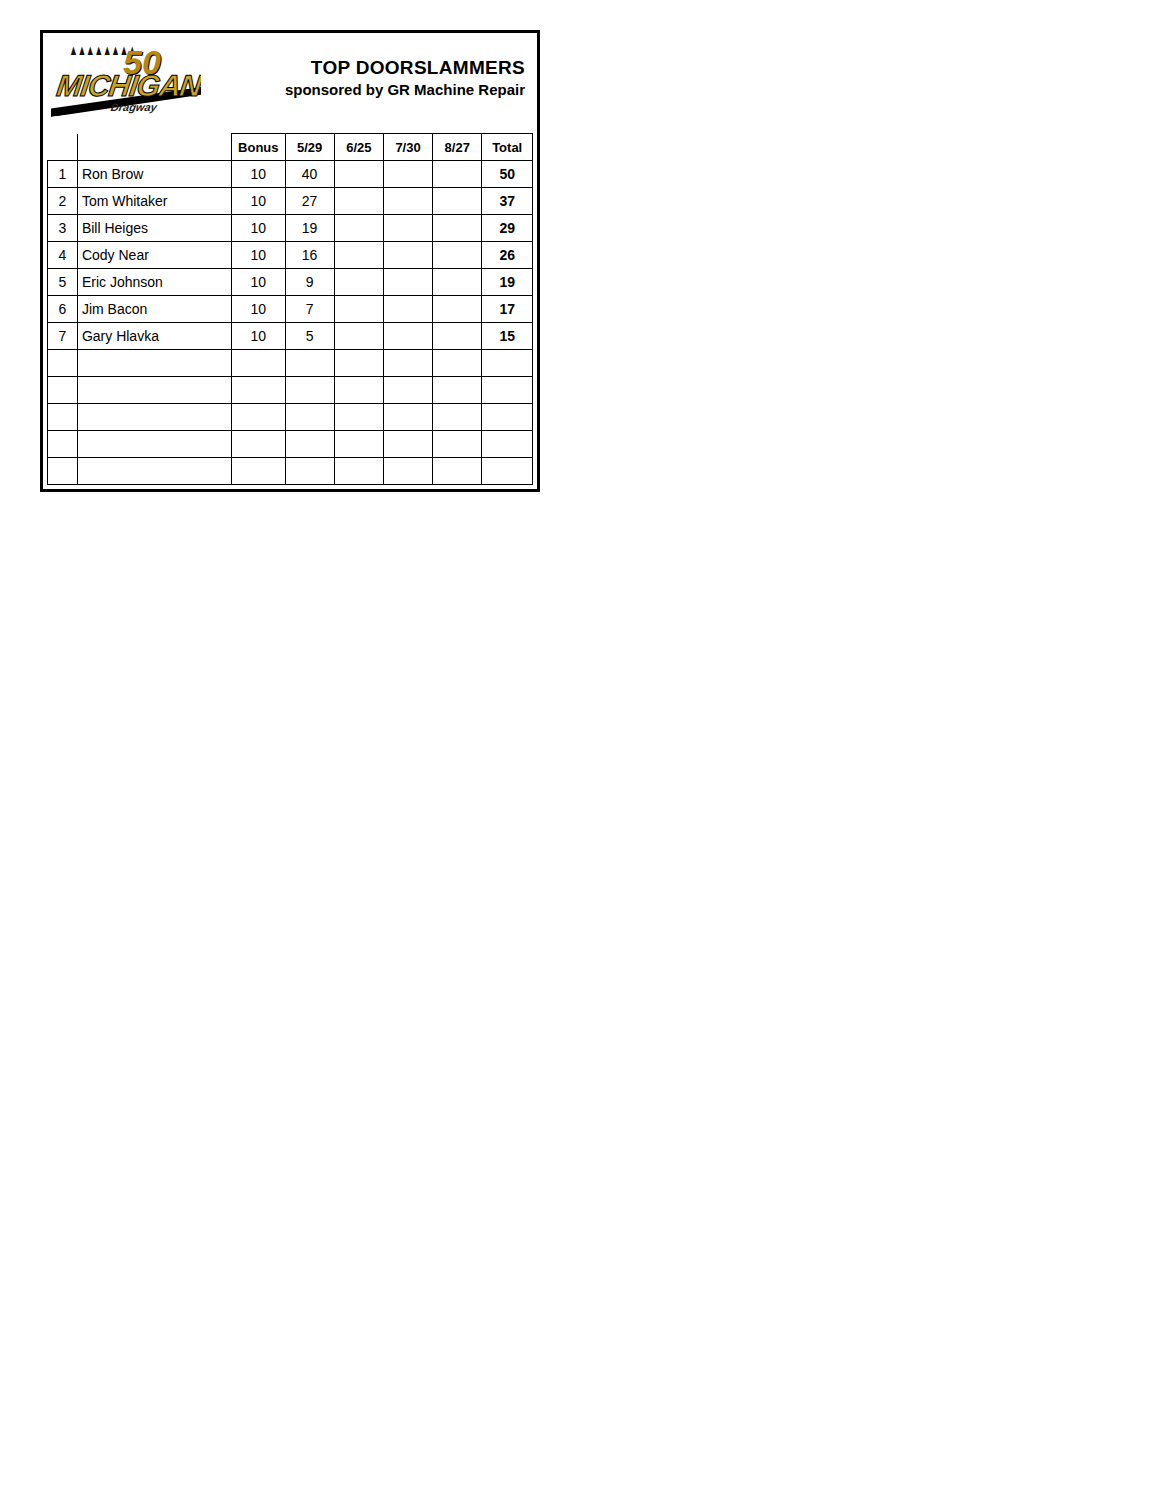▲▲▲▲▲▲▲▲
50
MICHIGAN
Dragway
TOP DOORSLAMMERS
sponsored by GR Machine Repair
| | | Bonus | 5/29 | 6/25 | 7/30 | 8/27 | Total |
| --- | --- | --- | --- | --- | --- | --- | --- |
| 1 | Ron Brow | 10 | 40 | | | | 50 |
| 2 | Tom Whitaker | 10 | 27 | | | | 37 |
| 3 | Bill Heiges | 10 | 19 | | | | 29 |
| 4 | Cody Near | 10 | 16 | | | | 26 |
| 5 | Eric Johnson | 10 | 9 | | | | 19 |
| 6 | Jim Bacon | 10 | 7 | | | | 17 |
| 7 | Gary Hlavka | 10 | 5 | | | | 15 |